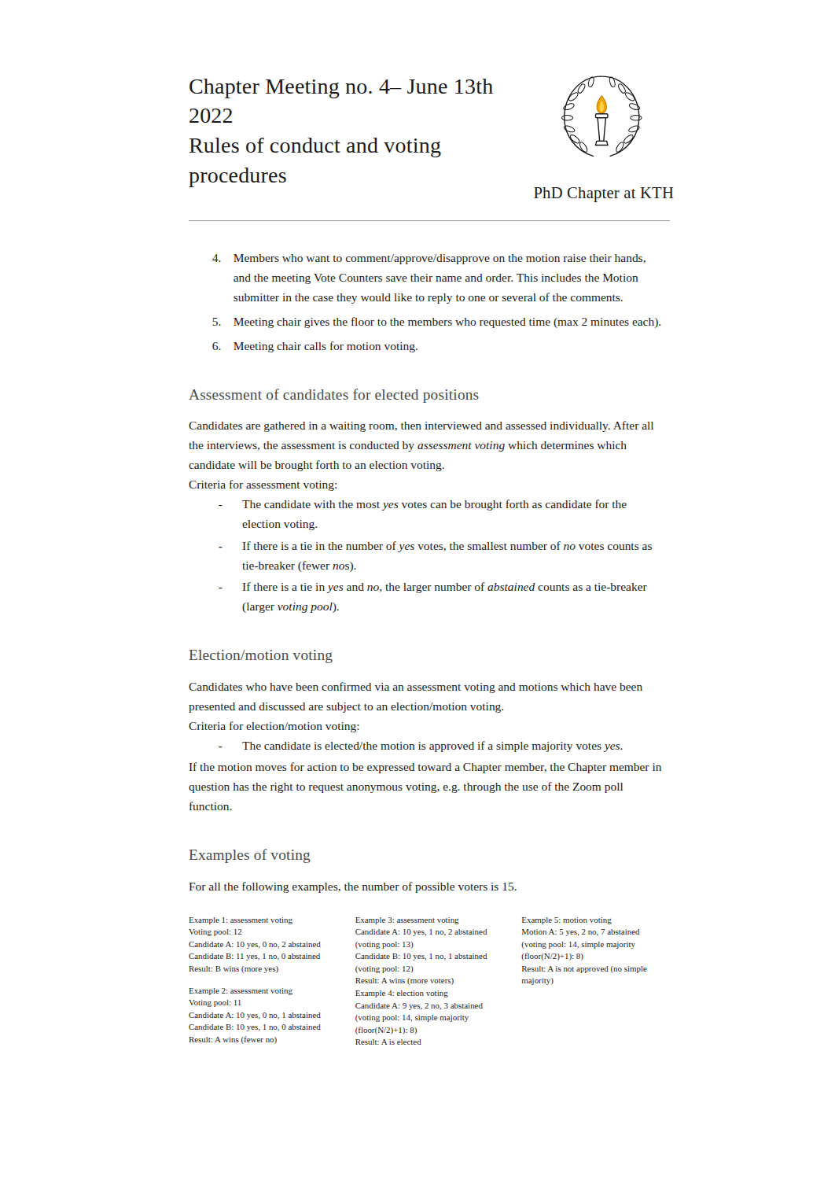Chapter Meeting no. 4– June 13th 2022
Rules of conduct and voting procedures
PhD Chapter at KTH
Members who want to comment/approve/disapprove on the motion raise their hands, and the meeting Vote Counters save their name and order. This includes the Motion submitter in the case they would like to reply to one or several of the comments.
Meeting chair gives the floor to the members who requested time (max 2 minutes each).
Meeting chair calls for motion voting.
Assessment of candidates for elected positions
Candidates are gathered in a waiting room, then interviewed and assessed individually. After all the interviews, the assessment is conducted by assessment voting which determines which candidate will be brought forth to an election voting.
Criteria for assessment voting:
The candidate with the most yes votes can be brought forth as candidate for the election voting.
If there is a tie in the number of yes votes, the smallest number of no votes counts as tie-breaker (fewer nos).
If there is a tie in yes and no, the larger number of abstained counts as a tie-breaker (larger voting pool).
Election/motion voting
Candidates who have been confirmed via an assessment voting and motions which have been presented and discussed are subject to an election/motion voting.
Criteria for election/motion voting:
The candidate is elected/the motion is approved if a simple majority votes yes.
If the motion moves for action to be expressed toward a Chapter member, the Chapter member in question has the right to request anonymous voting, e.g. through the use of the Zoom poll function.
Examples of voting
For all the following examples, the number of possible voters is 15.
Example 1: assessment voting
Voting pool: 12
Candidate A: 10 yes, 0 no, 2 abstained
Candidate B: 11 yes, 1 no, 0 abstained
Result: B wins (more yes)
Example 2: assessment voting
Voting pool: 11
Candidate A: 10 yes, 0 no, 1 abstained
Candidate B: 10 yes, 1 no, 0 abstained
Result: A wins (fewer no)
Example 3: assessment voting
Candidate A: 10 yes, 1 no, 2 abstained (voting pool: 13)
Candidate B: 10 yes, 1 no, 1 abstained (voting pool: 12)
Result: A wins (more voters)
Example 4: election voting
Candidate A: 9 yes, 2 no, 3 abstained (voting pool: 14, simple majority (floor(N/2)+1): 8)
Result: A is elected
Example 5: motion voting
Motion A: 5 yes, 2 no, 7 abstained (voting pool: 14, simple majority (floor(N/2)+1): 8)
Result: A is not approved (no simple majority)